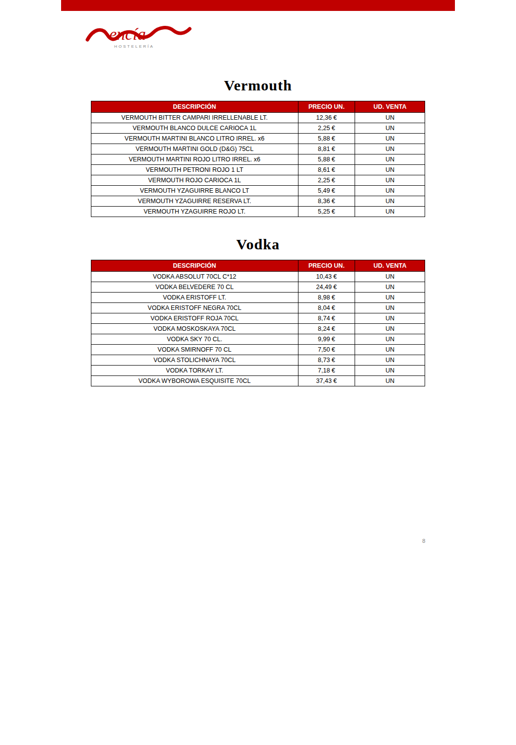encía HOSTELERÍA
Vermouth
| DESCRIPCIÓN | PRECIO UN. | UD. VENTA |
| --- | --- | --- |
| VERMOUTH BITTER CAMPARI IRRELLENABLE LT. | 12,36 € | UN |
| VERMOUTH BLANCO DULCE CARIOCA 1L | 2,25 € | UN |
| VERMOUTH MARTINI BLANCO LITRO IRREL. x6 | 5,88 € | UN |
| VERMOUTH MARTINI GOLD (D&G) 75CL | 8,81 € | UN |
| VERMOUTH MARTINI ROJO LITRO IRREL. x6 | 5,88 € | UN |
| VERMOUTH PETRONI ROJO 1 LT | 8,61 € | UN |
| VERMOUTH ROJO CARIOCA 1L | 2,25 € | UN |
| VERMOUTH YZAGUIRRE BLANCO LT | 5,49 € | UN |
| VERMOUTH YZAGUIRRE RESERVA LT. | 8,36 € | UN |
| VERMOUTH YZAGUIRRE ROJO LT. | 5,25 € | UN |
Vodka
| DESCRIPCIÓN | PRECIO UN. | UD. VENTA |
| --- | --- | --- |
| VODKA ABSOLUT 70CL C*12 | 10,43 € | UN |
| VODKA BELVEDERE 70 CL | 24,49 € | UN |
| VODKA ERISTOFF LT. | 8,98 € | UN |
| VODKA ERISTOFF NEGRA 70CL | 8,04 € | UN |
| VODKA ERISTOFF ROJA 70CL | 8,74 € | UN |
| VODKA MOSKOSKAYA 70CL | 8,24 € | UN |
| VODKA SKY 70 CL. | 9,99 € | UN |
| VODKA SMIRNOFF 70 CL | 7,50 € | UN |
| VODKA STOLICHNAYA 70CL | 8,73 € | UN |
| VODKA TORKAY LT. | 7,18 € | UN |
| VODKA WYBOROWA ESQUISITE 70CL | 37,43 € | UN |
8